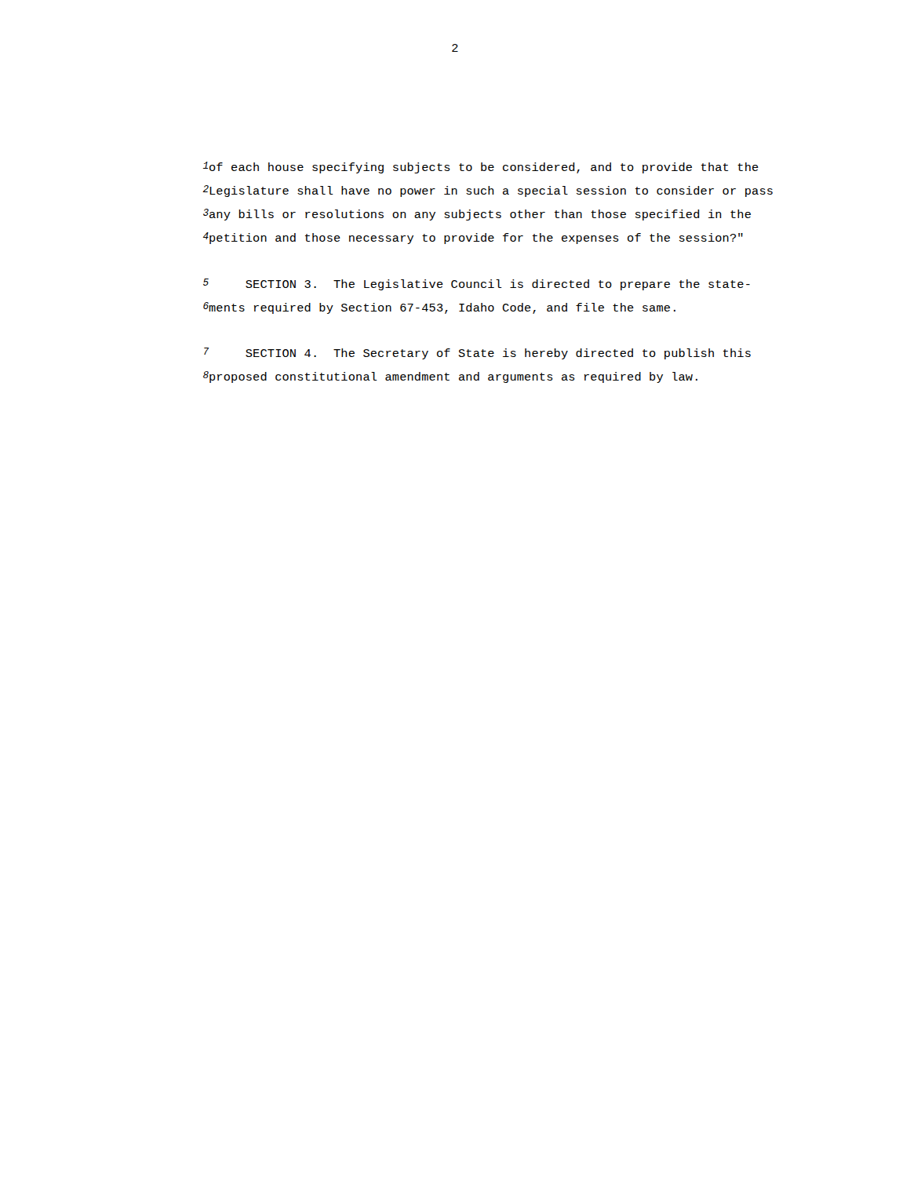2
| 1 | of each house specifying subjects to be considered, and to provide that the |
| 2 | Legislature shall have no power in such a special session to consider or pass |
| 3 | any bills or resolutions on any subjects other than those specified in the |
| 4 | petition and those necessary to provide for the expenses of the session?" |
| 5 | SECTION 3. The Legislative Council is directed to prepare the state- |
| 6 | ments required by Section 67-453, Idaho Code, and file the same. |
| 7 | SECTION 4. The Secretary of State is hereby directed to publish this |
| 8 | proposed constitutional amendment and arguments as required by law. |